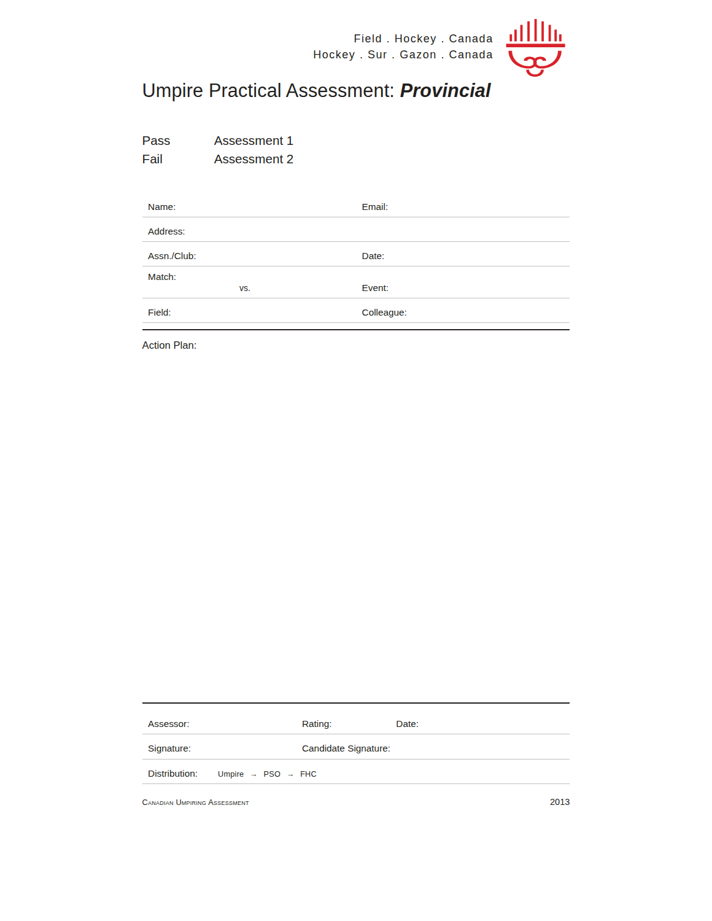Field . Hockey . Canada
Hockey . Sur . Gazon . Canada
Umpire Practical Assessment: Provincial
Pass Assessment 1
Fail Assessment 2
| Name: | | Email: | |
| Address: |
| Assn./Club: | | Date: | |
| Match: vs. | | Event: | |
| Field: | | Colleague: | |
Action Plan:
| Assessor: | Rating: | Date: |
| Signature: | Candidate Signature: |
| Distribution: Umpire → PSO → FHC |
Canadian Umpiring Assessment
2013